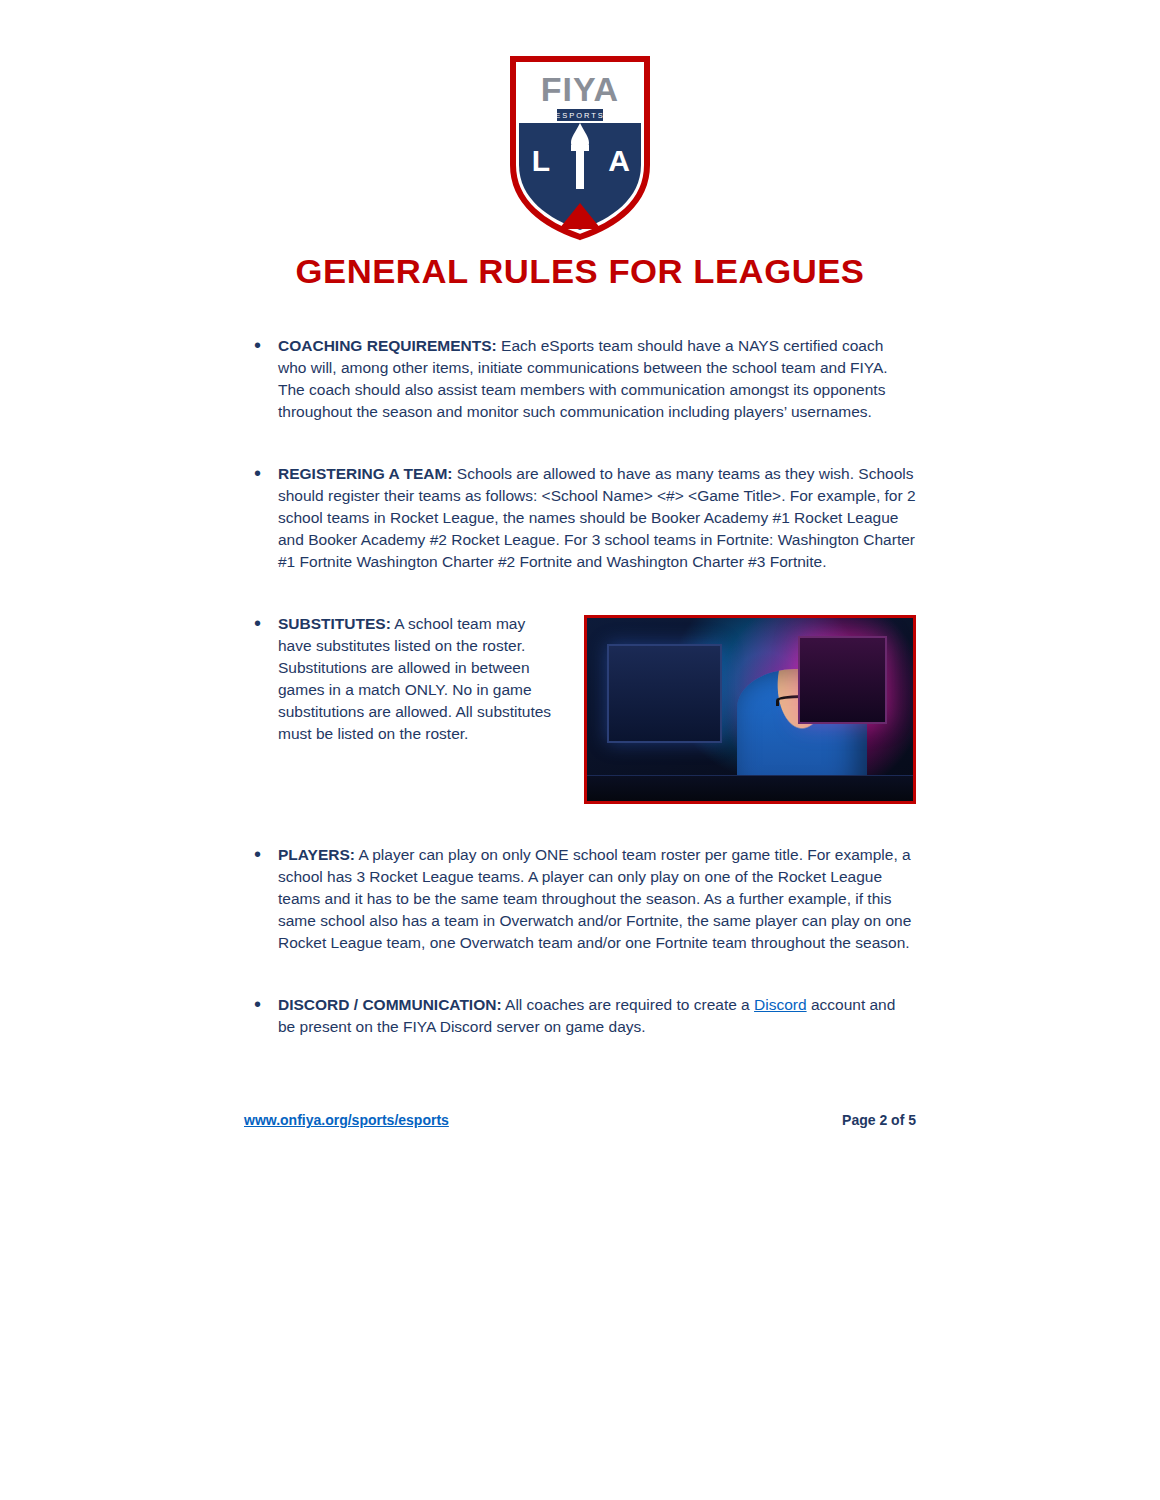FIYA ESPORTS L A
General Rules for Leagues
COACHING REQUIREMENTS: Each eSports team should have a NAYS certified coach who will, among other items, initiate communications between the school team and FIYA. The coach should also assist team members with communication amongst its opponents throughout the season and monitor such communication including players’ usernames.
REGISTERING A TEAM: Schools are allowed to have as many teams as they wish. Schools should register their teams as follows: <School Name> <#> <Game Title>. For example, for 2 school teams in Rocket League, the names should be Booker Academy #1 Rocket League and Booker Academy #2 Rocket League. For 3 school teams in Fortnite: Washington Charter #1 Fortnite Washington Charter #2 Fortnite and Washington Charter #3 Fortnite.
SUBSTITUTES: A school team may have substitutes listed on the roster. Substitutions are allowed in between games in a match ONLY. No in game substitutions are allowed. All substitutes must be listed on the roster.
PLAYERS: A player can play on only ONE school team roster per game title. For example, a school has 3 Rocket League teams. A player can only play on one of the Rocket League teams and it has to be the same team throughout the season. As a further example, if this same school also has a team in Overwatch and/or Fortnite, the same player can play on one Rocket League team, one Overwatch team and/or one Fortnite team throughout the season.
DISCORD / COMMUNICATION: All coaches are required to create a Discord account and be present on the FIYA Discord server on game days.
www.onfiya.org/sports/esports Page 2 of 5